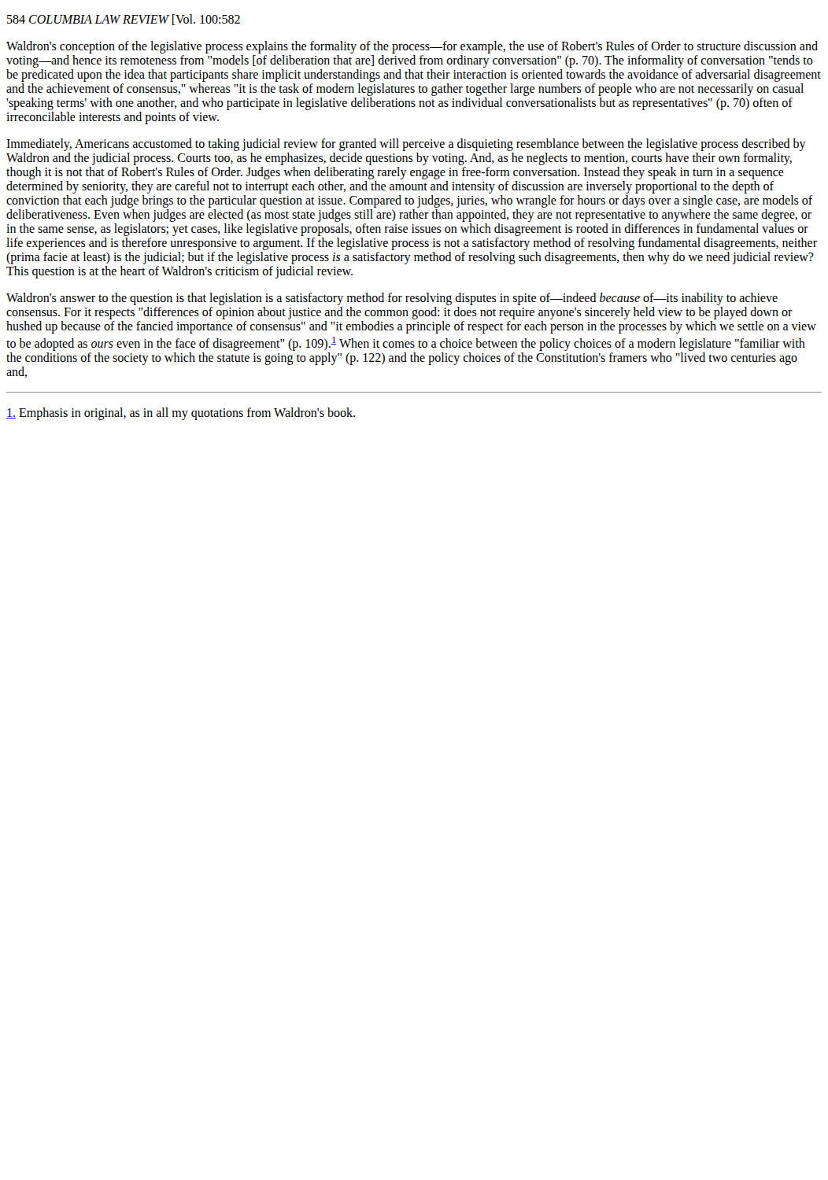584 COLUMBIA LAW REVIEW [Vol. 100:582
Waldron's conception of the legislative process explains the formality of the process—for example, the use of Robert's Rules of Order to structure discussion and voting—and hence its remoteness from "models [of deliberation that are] derived from ordinary conversation" (p. 70). The informality of conversation "tends to be predicated upon the idea that participants share implicit understandings and that their interaction is oriented towards the avoidance of adversarial disagreement and the achievement of consensus," whereas "it is the task of modern legislatures to gather together large numbers of people who are not necessarily on casual 'speaking terms' with one another, and who participate in legislative deliberations not as individual conversationalists but as representatives" (p. 70) often of irreconcilable interests and points of view.
Immediately, Americans accustomed to taking judicial review for granted will perceive a disquieting resemblance between the legislative process described by Waldron and the judicial process. Courts too, as he emphasizes, decide questions by voting. And, as he neglects to mention, courts have their own formality, though it is not that of Robert's Rules of Order. Judges when deliberating rarely engage in free-form conversation. Instead they speak in turn in a sequence determined by seniority, they are careful not to interrupt each other, and the amount and intensity of discussion are inversely proportional to the depth of conviction that each judge brings to the particular question at issue. Compared to judges, juries, who wrangle for hours or days over a single case, are models of deliberativeness. Even when judges are elected (as most state judges still are) rather than appointed, they are not representative to anywhere the same degree, or in the same sense, as legislators; yet cases, like legislative proposals, often raise issues on which disagreement is rooted in differences in fundamental values or life experiences and is therefore unresponsive to argument. If the legislative process is not a satisfactory method of resolving fundamental disagreements, neither (prima facie at least) is the judicial; but if the legislative process is a satisfactory method of resolving such disagreements, then why do we need judicial review? This question is at the heart of Waldron's criticism of judicial review.
Waldron's answer to the question is that legislation is a satisfactory method for resolving disputes in spite of—indeed because of—its inability to achieve consensus. For it respects "differences of opinion about justice and the common good: it does not require anyone's sincerely held view to be played down or hushed up because of the fancied importance of consensus" and "it embodies a principle of respect for each person in the processes by which we settle on a view to be adopted as ours even in the face of disagreement" (p. 109).1 When it comes to a choice between the policy choices of a modern legislature "familiar with the conditions of the society to which the statute is going to apply" (p. 122) and the policy choices of the Constitution's framers who "lived two centuries ago and,
1. Emphasis in original, as in all my quotations from Waldron's book.